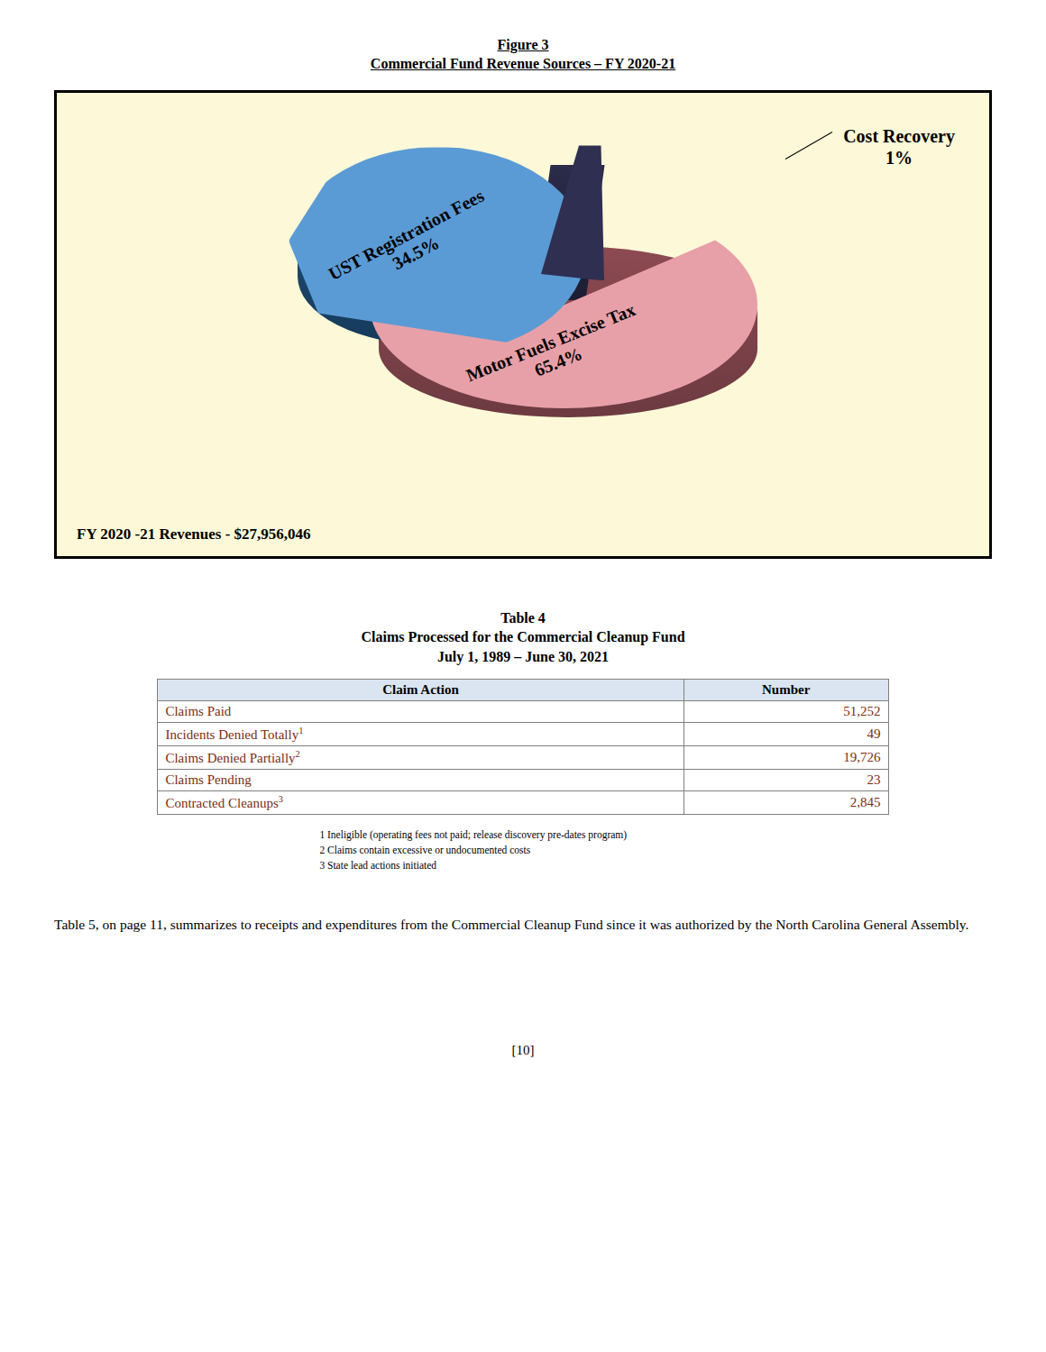Figure 3
Commercial Fund Revenue Sources – FY 2020-21
UST Registration Fees
34.5%
Motor Fuels Excise Tax
65.4%
Cost Recovery
1%
FY 2020 -21 Revenues - $27,956,046
Table 4
Claims Processed for the Commercial Cleanup Fund
July 1, 1989 – June 30, 2021
| Claim Action | Number |
| --- | --- |
| Claims Paid | 51,252 |
| Incidents Denied Totally 1 | 49 |
| Claims Denied Partially 2 | 19,726 |
| Claims Pending | 23 |
| Contracted Cleanups 3 | 2,845 |
1 Ineligible (operating fees not paid; release discovery pre-dates program)
2 Claims contain excessive or undocumented costs
3 State lead actions initiated
Table 5, on page 11, summarizes to receipts and expenditures from the Commercial Cleanup Fund since it was authorized by the North Carolina General Assembly.
[10]